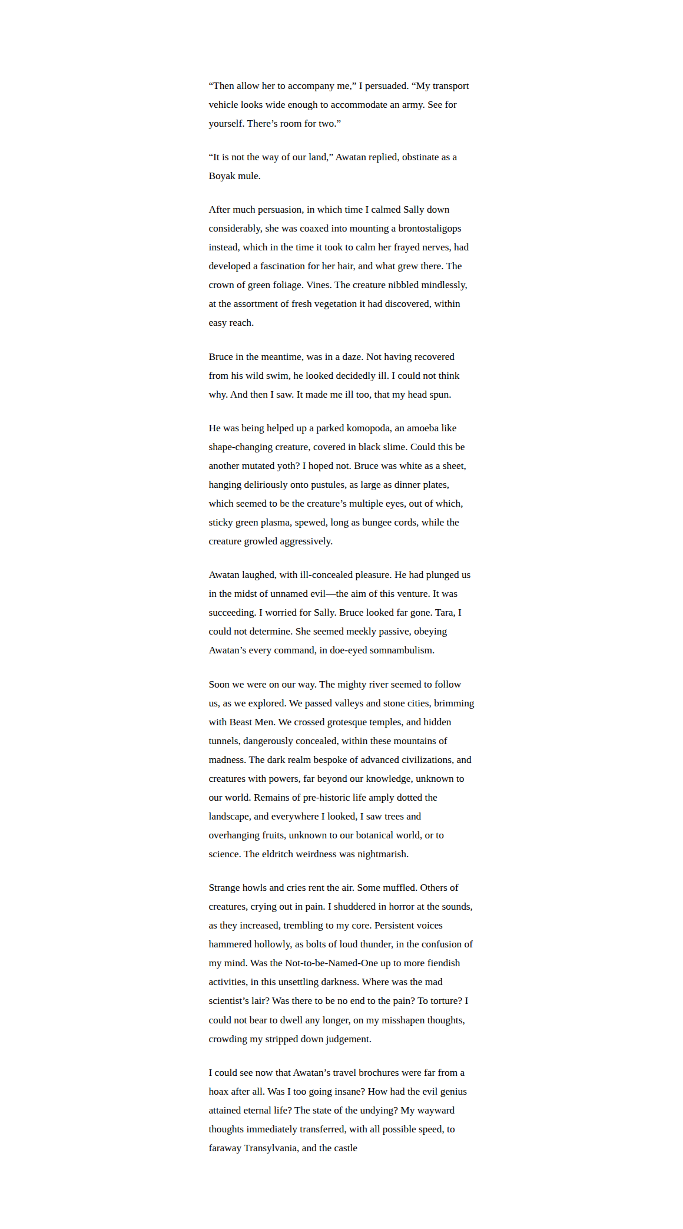“Then allow her to accompany me,” I persuaded. “My transport vehicle looks wide enough to accommodate an army. See for yourself. There’s room for two.”
“It is not the way of our land,” Awatan replied, obstinate as a Boyak mule.
After much persuasion, in which time I calmed Sally down considerably, she was coaxed into mounting a brontostaligops instead, which in the time it took to calm her frayed nerves, had developed a fascination for her hair, and what grew there. The crown of green foliage. Vines. The creature nibbled mindlessly, at the assortment of fresh vegetation it had discovered, within easy reach.
Bruce in the meantime, was in a daze. Not having recovered from his wild swim, he looked decidedly ill. I could not think why. And then I saw. It made me ill too, that my head spun.
He was being helped up a parked komopoda, an amoeba like shape-changing creature, covered in black slime. Could this be another mutated yoth? I hoped not. Bruce was white as a sheet, hanging deliriously onto pustules, as large as dinner plates, which seemed to be the creature’s multiple eyes, out of which, sticky green plasma, spewed, long as bungee cords, while the creature growled aggressively.
Awatan laughed, with ill-concealed pleasure. He had plunged us in the midst of unnamed evil—the aim of this venture. It was succeeding. I worried for Sally. Bruce looked far gone. Tara, I could not determine. She seemed meekly passive, obeying Awatan’s every command, in doe-eyed somnambulism.
Soon we were on our way. The mighty river seemed to follow us, as we explored. We passed valleys and stone cities, brimming with Beast Men. We crossed grotesque temples, and hidden tunnels, dangerously concealed, within these mountains of madness. The dark realm bespoke of advanced civilizations, and creatures with powers, far beyond our knowledge, unknown to our world. Remains of pre-historic life amply dotted the landscape, and everywhere I looked, I saw trees and overhanging fruits, unknown to our botanical world, or to science. The eldritch weirdness was nightmarish.
Strange howls and cries rent the air. Some muffled. Others of creatures, crying out in pain. I shuddered in horror at the sounds, as they increased, trembling to my core. Persistent voices hammered hollowly, as bolts of loud thunder, in the confusion of my mind. Was the Not-to-be-Named-One up to more fiendish activities, in this unsettling darkness. Where was the mad scientist’s lair? Was there to be no end to the pain? To torture? I could not bear to dwell any longer, on my misshapen thoughts, crowding my stripped down judgement.
I could see now that Awatan’s travel brochures were far from a hoax after all. Was I too going insane? How had the evil genius attained eternal life? The state of the undying? My wayward thoughts immediately transferred, with all possible speed, to faraway Transylvania, and the castle